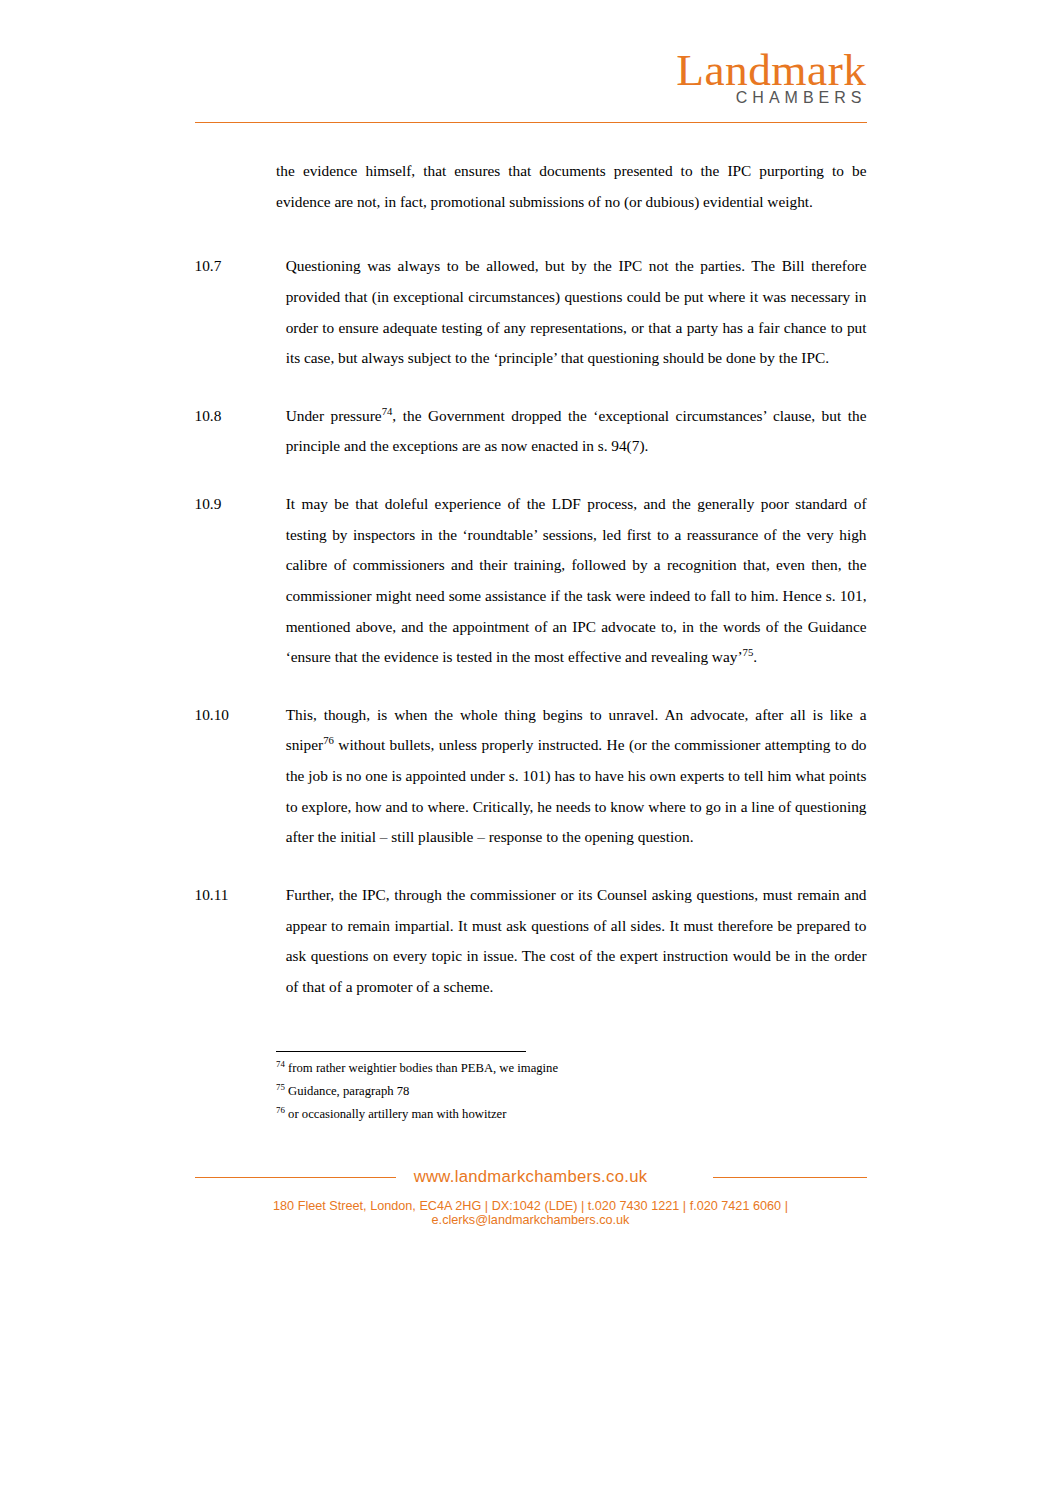Landmark
CHAMBERS
the evidence himself, that ensures that documents presented to the IPC purporting to be evidence are not, in fact, promotional submissions of no (or dubious) evidential weight.
10.7
Questioning was always to be allowed, but by the IPC not the parties. The Bill therefore provided that (in exceptional circumstances) questions could be put where it was necessary in order to ensure adequate testing of any representations, or that a party has a fair chance to put its case, but always subject to the ‘principle’ that questioning should be done by the IPC.
10.8
Under pressure74, the Government dropped the ‘exceptional circumstances’ clause, but the principle and the exceptions are as now enacted in s. 94(7).
10.9
It may be that doleful experience of the LDF process, and the generally poor standard of testing by inspectors in the ‘roundtable’ sessions, led first to a reassurance of the very high calibre of commissioners and their training, followed by a recognition that, even then, the commissioner might need some assistance if the task were indeed to fall to him. Hence s. 101, mentioned above, and the appointment of an IPC advocate to, in the words of the Guidance ‘ensure that the evidence is tested in the most effective and revealing way’75.
10.10
This, though, is when the whole thing begins to unravel. An advocate, after all is like a sniper76 without bullets, unless properly instructed. He (or the commissioner attempting to do the job is no one is appointed under s. 101) has to have his own experts to tell him what points to explore, how and to where. Critically, he needs to know where to go in a line of questioning after the initial – still plausible – response to the opening question.
10.11
Further, the IPC, through the commissioner or its Counsel asking questions, must remain and appear to remain impartial. It must ask questions of all sides. It must therefore be prepared to ask questions on every topic in issue. The cost of the expert instruction would be in the order of that of a promoter of a scheme.
74 from rather weightier bodies than PEBA, we imagine
75 Guidance, paragraph 78
76 or occasionally artillery man with howitzer
www.landmarkchambers.co.uk
180 Fleet Street, London, EC4A 2HG | DX:1042 (LDE) | t.020 7430 1221 | f.020 7421 6060 | e.clerks@landmarkchambers.co.uk